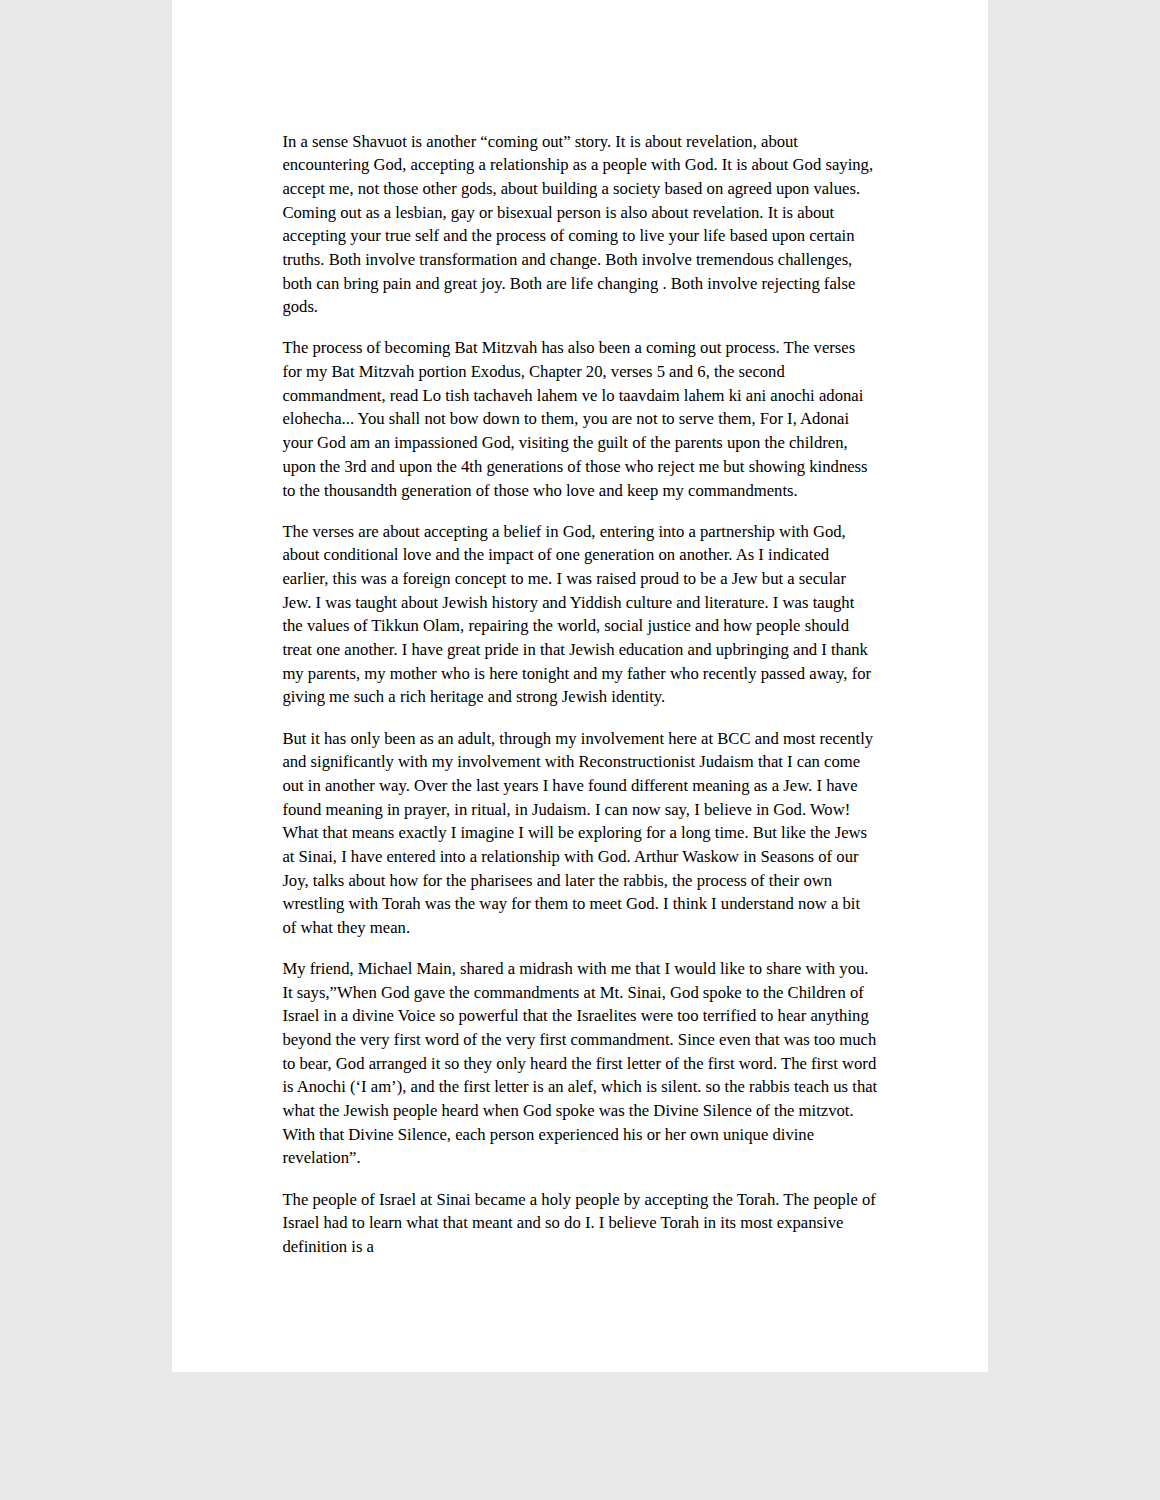In a sense Shavuot is another “coming out” story. It is about revelation, about encountering God, accepting a relationship as a people with God. It is about God saying, accept me, not those other gods, about building a society based on agreed upon values. Coming out as a lesbian, gay or bisexual person is also about revelation. It is about accepting your true self and the process of coming to live your life based upon certain truths. Both involve transformation and change. Both involve tremendous challenges, both can bring pain and great joy. Both are life changing . Both involve rejecting false gods.
The process of becoming Bat Mitzvah has also been a coming out process. The verses for my Bat Mitzvah portion Exodus, Chapter 20, verses 5 and 6, the second commandment, read Lo tish tachaveh lahem ve lo taavdaim lahem ki ani anochi adonai elohecha... You shall not bow down to them, you are not to serve them, For I, Adonai your God am an impassioned God, visiting the guilt of the parents upon the children, upon the 3rd and upon the 4th generations of those who reject me but showing kindness to the thousandth generation of those who love and keep my commandments.
The verses are about accepting a belief in God, entering into a partnership with God, about conditional love and the impact of one generation on another. As I indicated earlier, this was a foreign concept to me. I was raised proud to be a Jew but a secular Jew. I was taught about Jewish history and Yiddish culture and literature. I was taught the values of Tikkun Olam, repairing the world, social justice and how people should treat one another. I have great pride in that Jewish education and upbringing and I thank my parents, my mother who is here tonight and my father who recently passed away, for giving me such a rich heritage and strong Jewish identity.
But it has only been as an adult, through my involvement here at BCC and most recently and significantly with my involvement with Reconstructionist Judaism that I can come out in another way. Over the last years I have found different meaning as a Jew. I have found meaning in prayer, in ritual, in Judaism. I can now say, I believe in God. Wow! What that means exactly I imagine I will be exploring for a long time. But like the Jews at Sinai, I have entered into a relationship with God. Arthur Waskow in Seasons of our Joy, talks about how for the pharisees and later the rabbis, the process of their own wrestling with Torah was the way for them to meet God. I think I understand now a bit of what they mean.
My friend, Michael Main, shared a midrash with me that I would like to share with you. It says,”When God gave the commandments at Mt. Sinai, God spoke to the Children of Israel in a divine Voice so powerful that the Israelites were too terrified to hear anything beyond the very first word of the very first commandment. Since even that was too much to bear, God arranged it so they only heard the first letter of the first word. The first word is Anochi (‘I am’), and the first letter is an alef, which is silent. so the rabbis teach us that what the Jewish people heard when God spoke was the Divine Silence of the mitzvot. With that Divine Silence, each person experienced his or her own unique divine revelation”.
The people of Israel at Sinai became a holy people by accepting the Torah. The people of Israel had to learn what that meant and so do I. I believe Torah in its most expansive definition is a